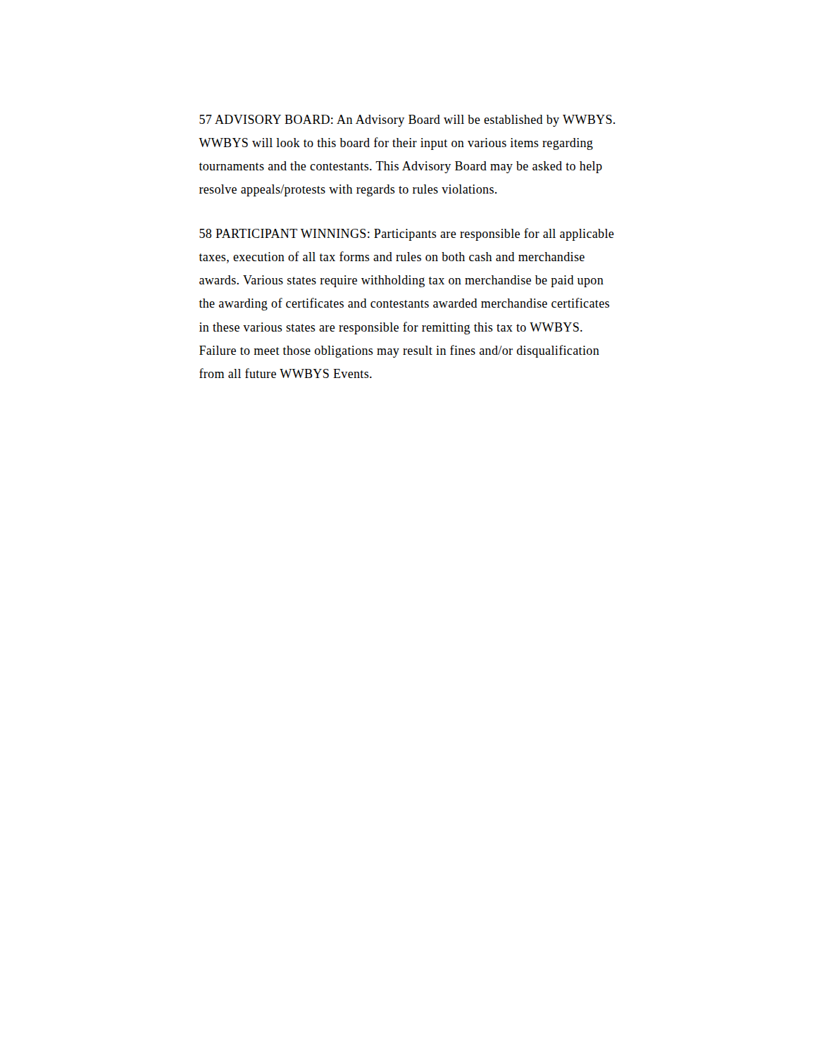57 ADVISORY BOARD: An Advisory Board will be established by WWBYS. WWBYS will look to this board for their input on various items regarding tournaments and the contestants. This Advisory Board may be asked to help resolve appeals/protests with regards to rules violations.
58 PARTICIPANT WINNINGS: Participants are responsible for all applicable taxes, execution of all tax forms and rules on both cash and merchandise awards. Various states require withholding tax on merchandise be paid upon the awarding of certificates and contestants awarded merchandise certificates in these various states are responsible for remitting this tax to WWBYS. Failure to meet those obligations may result in fines and/or disqualification from all future WWBYS Events.